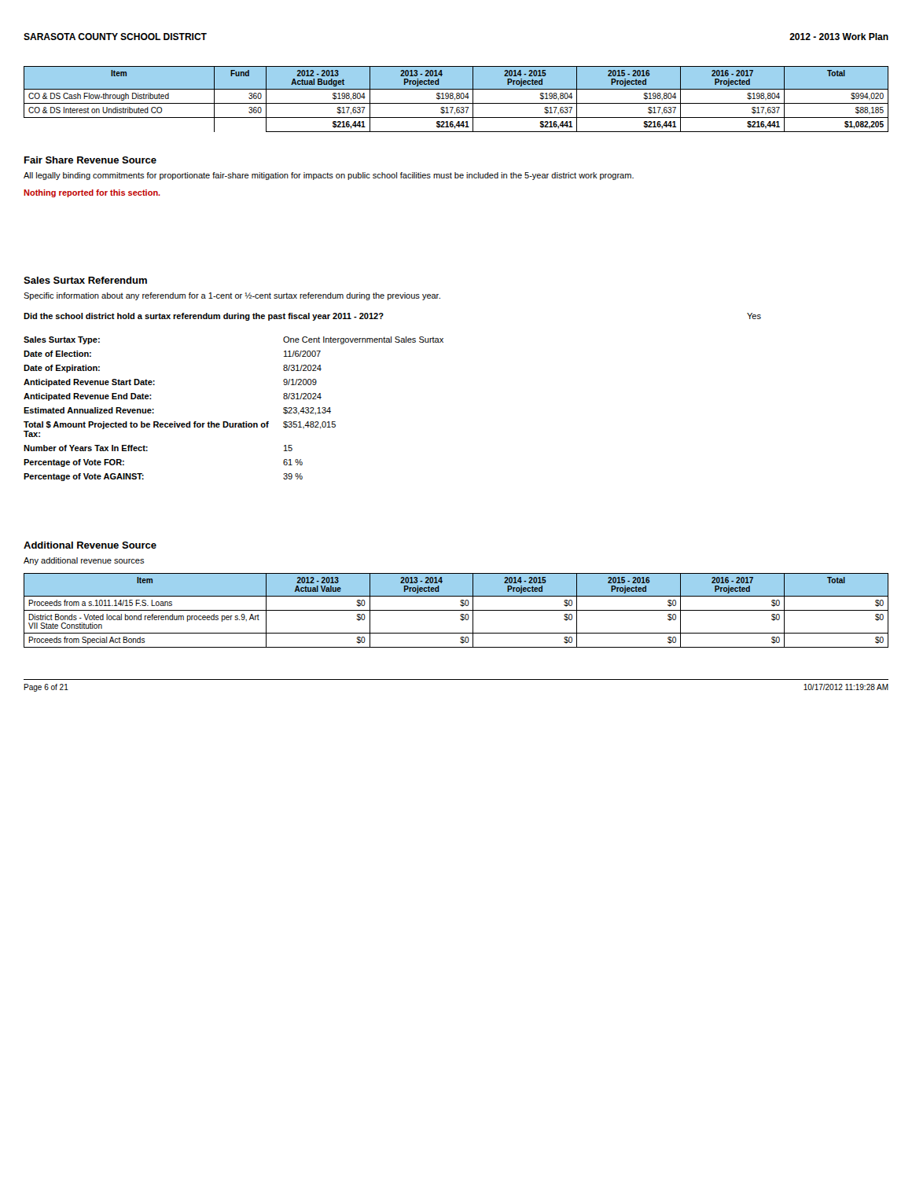SARASOTA COUNTY SCHOOL DISTRICT
2012 - 2013 Work Plan
| Item | Fund | 2012 - 2013 Actual Budget | 2013 - 2014 Projected | 2014 - 2015 Projected | 2015 - 2016 Projected | 2016 - 2017 Projected | Total |
| --- | --- | --- | --- | --- | --- | --- | --- |
| CO & DS Cash Flow-through Distributed | 360 | $198,804 | $198,804 | $198,804 | $198,804 | $198,804 | $994,020 |
| CO & DS Interest on Undistributed CO | 360 | $17,637 | $17,637 | $17,637 | $17,637 | $17,637 | $88,185 |
| | | $216,441 | $216,441 | $216,441 | $216,441 | $216,441 | $1,082,205 |
Fair Share Revenue Source
All legally binding commitments for proportionate fair-share mitigation for impacts on public school facilities must be included in the 5-year district work program.
Nothing reported for this section.
Sales Surtax Referendum
Specific information about any referendum for a 1-cent or ½-cent surtax referendum during the previous year.
Did the school district hold a surtax referendum during the past fiscal year 2011 - 2012?
Yes
Sales Surtax Type:
One Cent Intergovernmental Sales Surtax
Date of Election:
11/6/2007
Date of Expiration:
8/31/2024
Anticipated Revenue Start Date:
9/1/2009
Anticipated Revenue End Date:
8/31/2024
Estimated Annualized Revenue:
$23,432,134
Total $ Amount Projected to be Received for the Duration of Tax:
$351,482,015
Number of Years Tax In Effect:
15
Percentage of Vote FOR:
61 %
Percentage of Vote AGAINST:
39 %
Additional Revenue Source
Any additional revenue sources
| Item | 2012 - 2013 Actual Value | 2013 - 2014 Projected | 2014 - 2015 Projected | 2015 - 2016 Projected | 2016 - 2017 Projected | Total |
| --- | --- | --- | --- | --- | --- | --- |
| Proceeds from a s.1011.14/15 F.S. Loans | $0 | $0 | $0 | $0 | $0 | $0 |
| District Bonds - Voted local bond referendum proceeds per s.9, Art VII State Constitution | $0 | $0 | $0 | $0 | $0 | $0 |
| Proceeds from Special Act Bonds | $0 | $0 | $0 | $0 | $0 | $0 |
Page 6 of 21
10/17/2012 11:19:28 AM